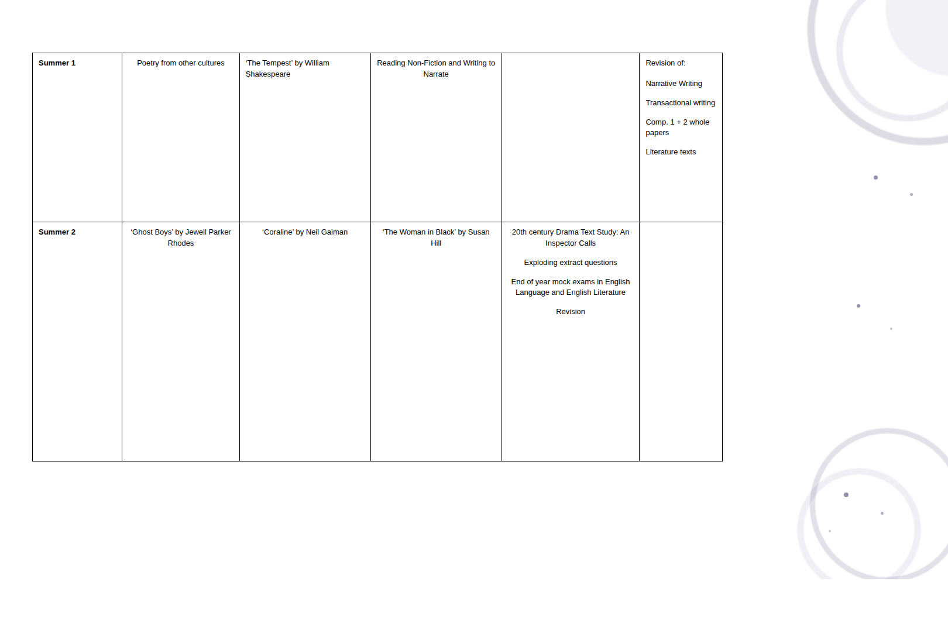| Summer 1 | Poetry from other cultures | ‘The Tempest’ by William Shakespeare | Reading Non-Fiction and Writing to Narrate | | Revision of: Narrative Writing Transactional writing Comp. 1 + 2 whole papers Literature texts |
| Summer 2 | ‘Ghost Boys’ by Jewell Parker Rhodes | ‘Coraline’ by Neil Gaiman | ‘The Woman in Black’ by Susan Hill | 20th century Drama Text Study: An Inspector Calls Exploding extract questions End of year mock exams in English Language and English Literature Revision | |